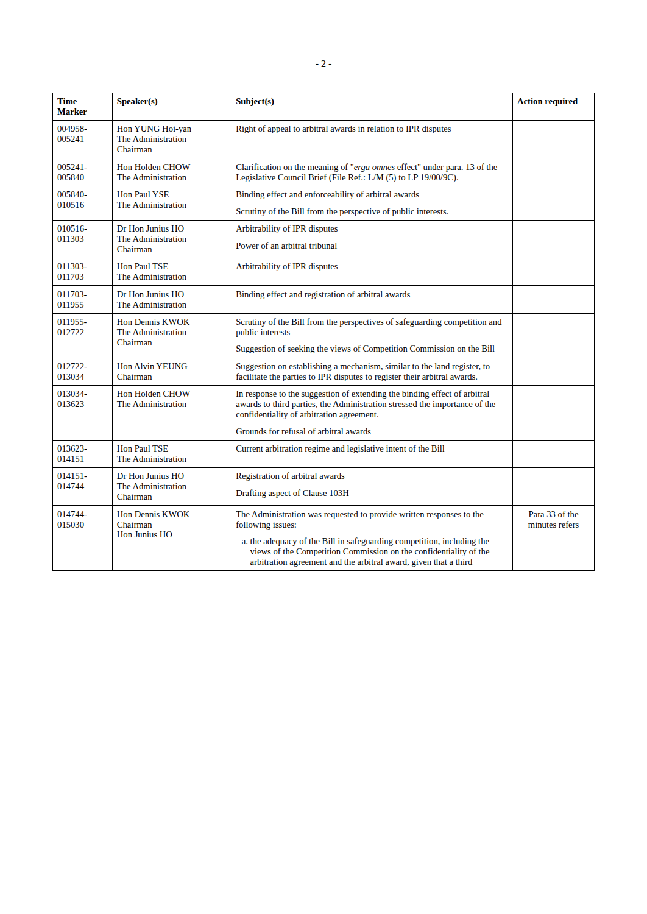- 2 -
| Time Marker | Speaker(s) | Subject(s) | Action required |
| --- | --- | --- | --- |
| 004958-005241 | Hon YUNG Hoi-yan The Administration Chairman | Right of appeal to arbitral awards in relation to IPR disputes | |
| 005241-005840 | Hon Holden CHOW The Administration | Clarification on the meaning of " erga omnes effect" under para. 13 of the Legislative Council Brief (File Ref.: L/M (5) to LP 19/00/9C). | |
| 005840-010516 | Hon Paul YSE The Administration | Binding effect and enforceability of arbitral awards Scrutiny of the Bill from the perspective of public interests. | |
| 010516-011303 | Dr Hon Junius HO The Administration Chairman | Arbitrability of IPR disputes Power of an arbitral tribunal | |
| 011303-011703 | Hon Paul TSE The Administration | Arbitrability of IPR disputes | |
| 011703-011955 | Dr Hon Junius HO The Administration | Binding effect and registration of arbitral awards | |
| 011955-012722 | Hon Dennis KWOK The Administration Chairman | Scrutiny of the Bill from the perspectives of safeguarding competition and public interests Suggestion of seeking the views of Competition Commission on the Bill | |
| 012722-013034 | Hon Alvin YEUNG Chairman | Suggestion on establishing a mechanism, similar to the land register, to facilitate the parties to IPR disputes to register their arbitral awards. | |
| 013034-013623 | Hon Holden CHOW The Administration | In response to the suggestion of extending the binding effect of arbitral awards to third parties, the Administration stressed the importance of the confidentiality of arbitration agreement. Grounds for refusal of arbitral awards | |
| 013623-014151 | Hon Paul TSE The Administration | Current arbitration regime and legislative intent of the Bill | |
| 014151-014744 | Dr Hon Junius HO The Administration Chairman | Registration of arbitral awards Drafting aspect of Clause 103H | |
| 014744-015030 | Hon Dennis KWOK Chairman Hon Junius HO | The Administration was requested to provide written responses to the following issues: the adequacy of the Bill in safeguarding competition, including the views of the Competition Commission on the confidentiality of the arbitration agreement and the arbitral award, given that a third | Para 33 of the minutes refers |